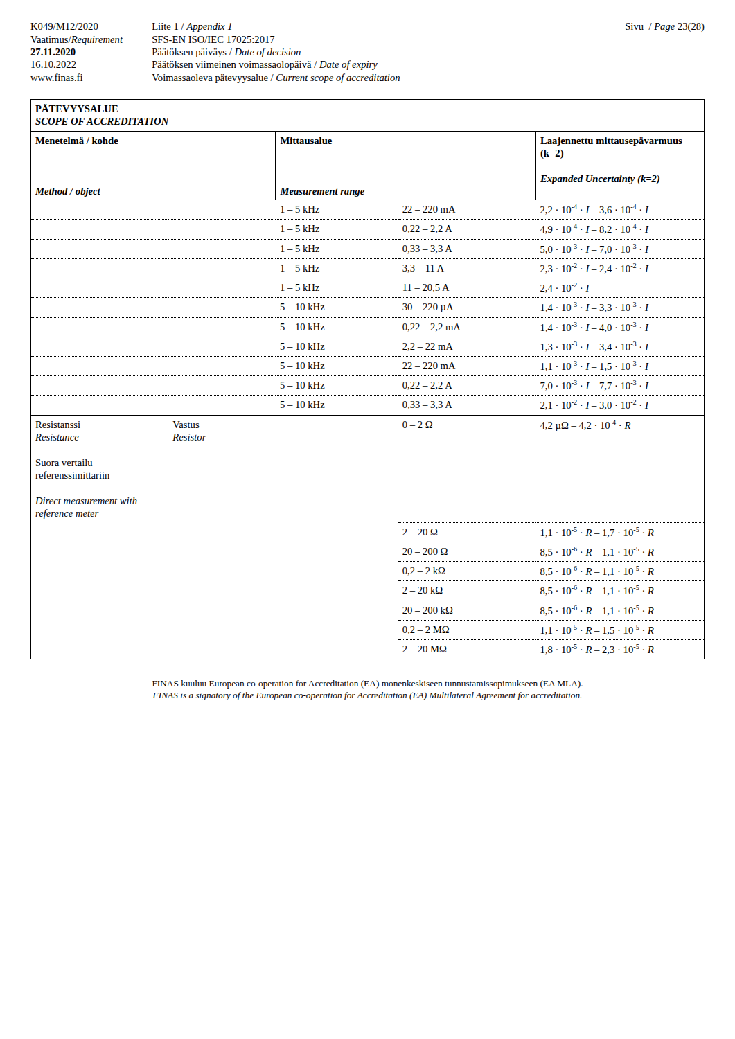| K049/M12/2020 | Liite 1 / Appendix 1 | Sivu / Page 23(28) |
| Vaatimus/ Requirement | SFS-EN ISO/IEC 17025:2017 | |
| 27.11.2020 | Päätöksen päiväys / Date of decision | |
| 16.10.2022 | Päätöksen viimeinen voimassaolopäivä / Date of expiry | |
| www.finas.fi | Voimassaoleva pätevyysalue / Current scope of accreditation | |
| PÄTEVYYSALUE SCOPE OF ACCREDITATION |
| Menetelmä / kohde Method / object | Mittausalue Measurement range | Laajennettu mittausepävarmuus (k=2) Expanded Uncertainty (k=2) |
| | | 1 – 5 kHz | 22 – 220 mA | 2,2 · 10 -4 · I – 3,6 · 10 -4 · I |
| | | 1 – 5 kHz | 0,22 – 2,2 A | 4,9 · 10 -4 · I – 8,2 · 10 -4 · I |
| | | 1 – 5 kHz | 0,33 – 3,3 A | 5,0 · 10 -3 · I – 7,0 · 10 -3 · I |
| | | 1 – 5 kHz | 3,3 – 11 A | 2,3 · 10 -2 · I – 2,4 · 10 -2 · I |
| | | 1 – 5 kHz | 11 – 20,5 A | 2,4 · 10 -2 · I |
| | | 5 – 10 kHz | 30 – 220 µA | 1,4 · 10 -3 · I – 3,3 · 10 -3 · I |
| | | 5 – 10 kHz | 0,22 – 2,2 mA | 1,4 · 10 -3 · I – 4,0 · 10 -3 · I |
| | | 5 – 10 kHz | 2,2 – 22 mA | 1,3 · 10 -3 · I – 3,4 · 10 -3 · I |
| | | 5 – 10 kHz | 22 – 220 mA | 1,1 · 10 -3 · I – 1,5 · 10 -3 · I |
| | | 5 – 10 kHz | 0,22 – 2,2 A | 7,0 · 10 -3 · I – 7,7 · 10 -3 · I |
| | | 5 – 10 kHz | 0,33 – 3,3 A | 2,1 · 10 -2 · I – 3,0 · 10 -2 · I |
| Resistanssi Resistance Suora vertailu referenssimittariin Direct measurement with reference meter | Vastus Resistor | | 0 – 2 Ω | 4,2 µΩ – 4,2 · 10 -4 · R |
| | | | 2 – 20 Ω | 1,1 · 10 -5 · R – 1,7 · 10 -5 · R |
| | | | 20 – 200 Ω | 8,5 · 10 -6 · R – 1,1 · 10 -5 · R |
| | | | 0,2 – 2 kΩ | 8,5 · 10 -6 · R – 1,1 · 10 -5 · R |
| | | | 2 – 20 kΩ | 8,5 · 10 -6 · R – 1,1 · 10 -5 · R |
| | | | 20 – 200 kΩ | 8,5 · 10 -6 · R – 1,1 · 10 -5 · R |
| | | | 0,2 – 2 MΩ | 1,1 · 10 -5 · R – 1,5 · 10 -5 · R |
| | | | 2 – 20 MΩ | 1,8 · 10 -5 · R – 2,3 · 10 -5 · R |
FINAS kuuluu European co-operation for Accreditation (EA) monenkeskiseen tunnustamissopimukseen (EA MLA).
FINAS is a signatory of the European co-operation for Accreditation (EA) Multilateral Agreement for accreditation.